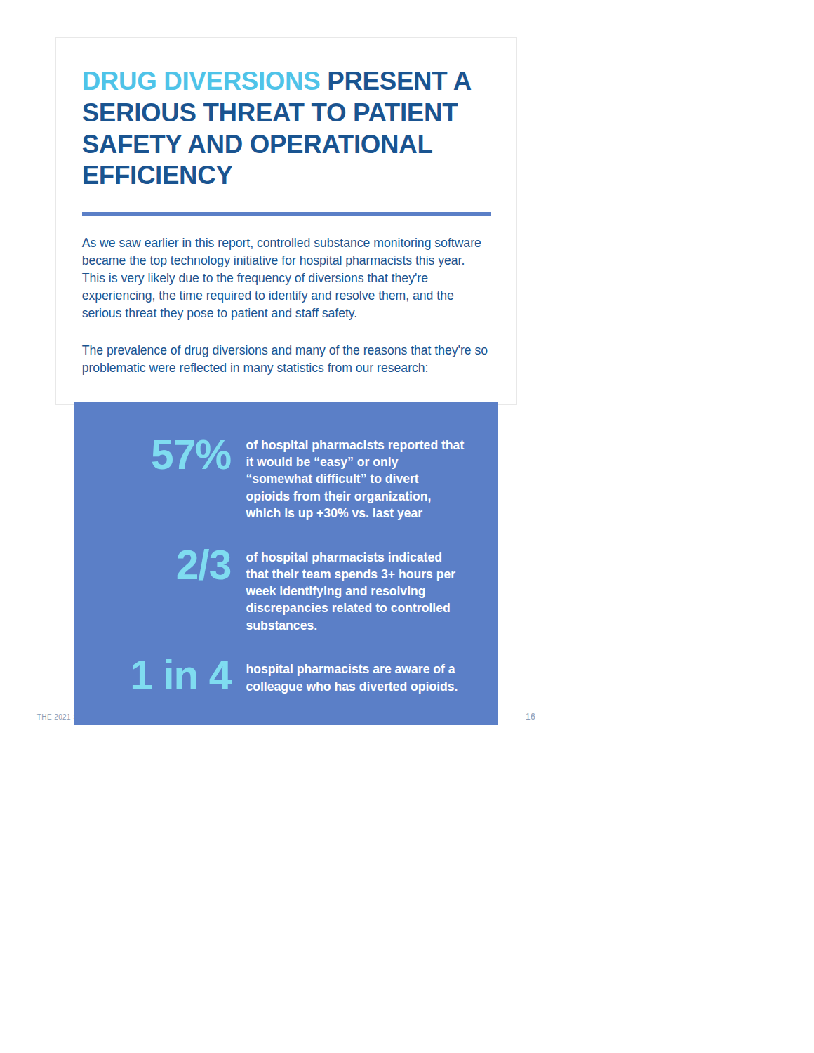DRUG DIVERSIONS PRESENT A SERIOUS THREAT TO PATIENT SAFETY AND OPERATIONAL EFFICIENCY
As we saw earlier in this report, controlled substance monitoring software became the top technology initiative for hospital pharmacists this year. This is very likely due to the frequency of diversions that they're experiencing, the time required to identify and resolve them, and the serious threat they pose to patient and staff safety.
The prevalence of drug diversions and many of the reasons that they're so problematic were reflected in many statistics from our research:
57%
of hospital pharmacists reported that it would be “easy” or only “somewhat difficult” to divert opioids from their organization, which is up +30% vs. last year
2/3
of hospital pharmacists indicated that their team spends 3+ hours per week identifying and resolving discrepancies related to controlled substances.
1 in 4
hospital pharmacists are aware of a colleague who has diverted opioids.
THE 2021 STATE OF HOSPITAL PHARMACY OPERATIONS
16